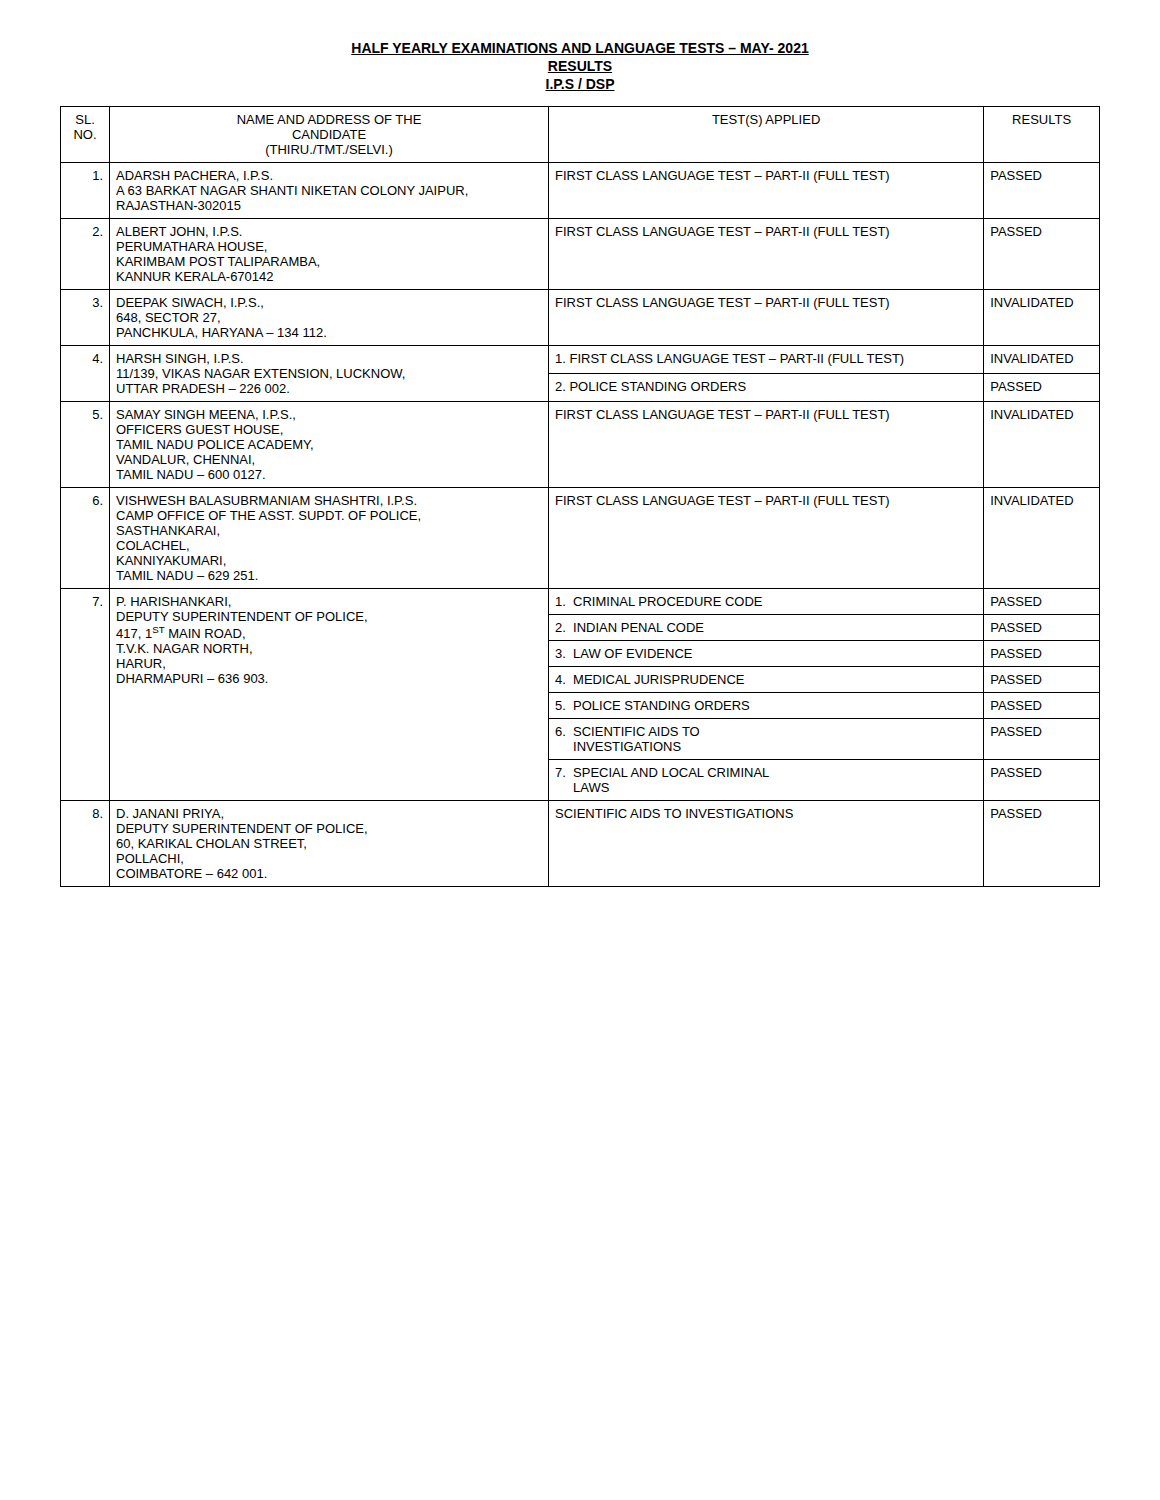HALF YEARLY EXAMINATIONS AND LANGUAGE TESTS – MAY- 2021
RESULTS
I.P.S / DSP
| SL. NO. | NAME AND ADDRESS OF THE CANDIDATE (THIRU./TMT./SELVI.) | TEST(S) APPLIED | RESULTS |
| --- | --- | --- | --- |
| 1. | ADARSH PACHERA, I.P.S. A 63 BARKAT NAGAR SHANTI NIKETAN COLONY JAIPUR, RAJASTHAN-302015 | FIRST CLASS LANGUAGE TEST – PART-II (FULL TEST) | PASSED |
| 2. | ALBERT JOHN, I.P.S. PERUMATHARA HOUSE, KARIMBAM POST TALIPARAMBA, KANNUR KERALA-670142 | FIRST CLASS LANGUAGE TEST – PART-II (FULL TEST) | PASSED |
| 3. | DEEPAK SIWACH, I.P.S., 648, SECTOR 27, PANCHKULA, HARYANA – 134 112. | FIRST CLASS LANGUAGE TEST – PART-II (FULL TEST) | INVALIDATED |
| 4. | HARSH SINGH, I.P.S. 11/139, VIKAS NAGAR EXTENSION, LUCKNOW, UTTAR PRADESH – 226 002. | 1. FIRST CLASS LANGUAGE TEST – PART-II (FULL TEST) | INVALIDATED |
| 2. POLICE STANDING ORDERS | PASSED |
| 5. | SAMAY SINGH MEENA, I.P.S., OFFICERS GUEST HOUSE, TAMIL NADU POLICE ACADEMY, VANDALUR, CHENNAI, TAMIL NADU – 600 0127. | FIRST CLASS LANGUAGE TEST – PART-II (FULL TEST) | INVALIDATED |
| 6. | VISHWESH BALASUBRMANIAM SHASHTRI, I.P.S. CAMP OFFICE OF THE ASST. SUPDT. OF POLICE, SASTHANKARAI, COLACHEL, KANNIYAKUMARI, TAMIL NADU – 629 251. | FIRST CLASS LANGUAGE TEST – PART-II (FULL TEST) | INVALIDATED |
| 7. | P. HARISHANKARI, DEPUTY SUPERINTENDENT OF POLICE, 417, 1 ST MAIN ROAD, T.V.K. NAGAR NORTH, HARUR, DHARMAPURI – 636 903. | 1. CRIMINAL PROCEDURE CODE | PASSED |
| 2. INDIAN PENAL CODE | PASSED |
| 3. LAW OF EVIDENCE | PASSED |
| 4. MEDICAL JURISPRUDENCE | PASSED |
| 5. POLICE STANDING ORDERS | PASSED |
| 6. SCIENTIFIC AIDS TO INVESTIGATIONS | PASSED |
| 7. SPECIAL AND LOCAL CRIMINAL LAWS | PASSED |
| 8. | D. JANANI PRIYA, DEPUTY SUPERINTENDENT OF POLICE, 60, KARIKAL CHOLAN STREET, POLLACHI, COIMBATORE – 642 001. | SCIENTIFIC AIDS TO INVESTIGATIONS | PASSED |